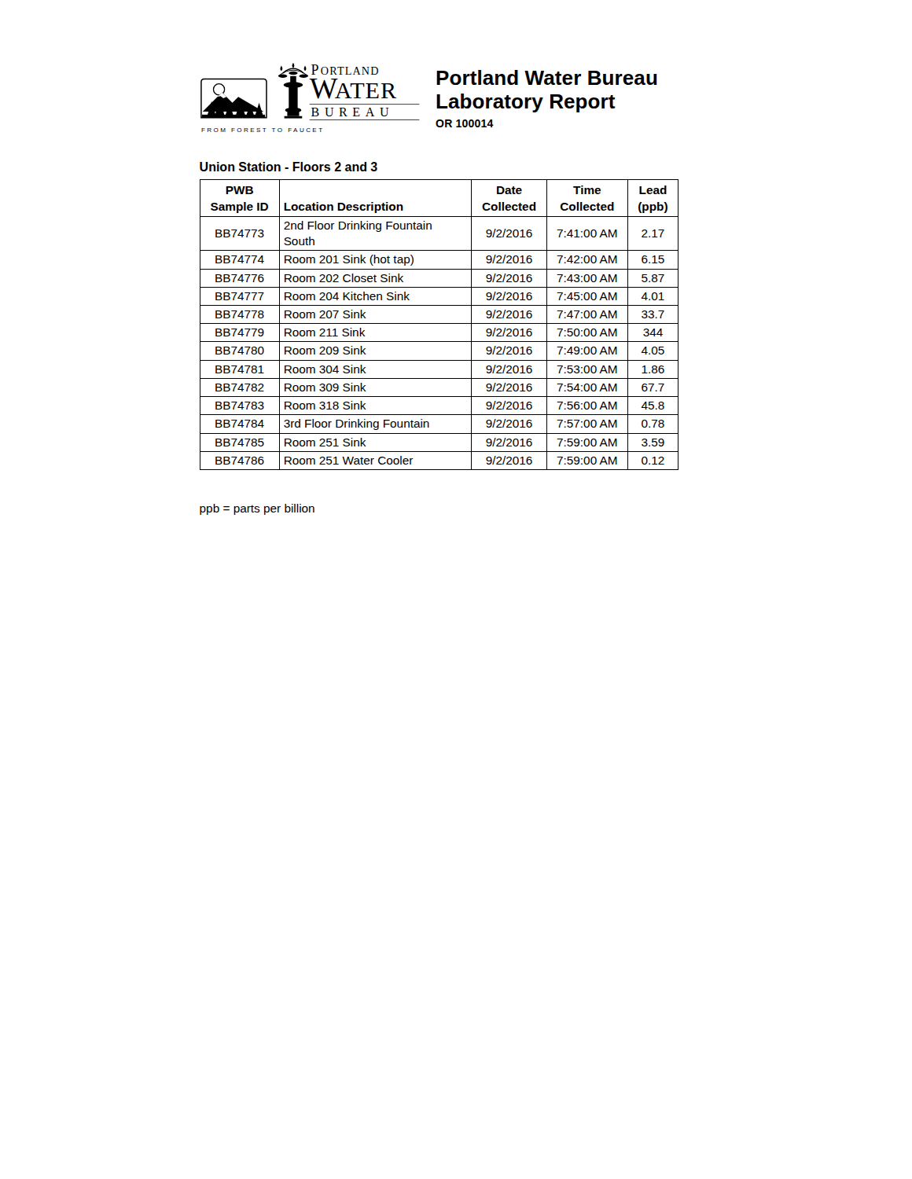P ORTLAND W ATER BUREAU FROM FOREST TO FAUCET
Portland Water Bureau
Laboratory Report
OR 100014
Union Station - Floors 2 and 3
| PWB Sample ID | Location Description | Date Collected | Time Collected | Lead (ppb) |
| --- | --- | --- | --- | --- |
| BB74773 | 2nd Floor Drinking Fountain South | 9/2/2016 | 7:41:00 AM | 2.17 |
| BB74774 | Room 201 Sink (hot tap) | 9/2/2016 | 7:42:00 AM | 6.15 |
| BB74776 | Room 202 Closet Sink | 9/2/2016 | 7:43:00 AM | 5.87 |
| BB74777 | Room 204 Kitchen Sink | 9/2/2016 | 7:45:00 AM | 4.01 |
| BB74778 | Room 207 Sink | 9/2/2016 | 7:47:00 AM | 33.7 |
| BB74779 | Room 211 Sink | 9/2/2016 | 7:50:00 AM | 344 |
| BB74780 | Room 209 Sink | 9/2/2016 | 7:49:00 AM | 4.05 |
| BB74781 | Room 304 Sink | 9/2/2016 | 7:53:00 AM | 1.86 |
| BB74782 | Room 309 Sink | 9/2/2016 | 7:54:00 AM | 67.7 |
| BB74783 | Room 318 Sink | 9/2/2016 | 7:56:00 AM | 45.8 |
| BB74784 | 3rd Floor Drinking Fountain | 9/2/2016 | 7:57:00 AM | 0.78 |
| BB74785 | Room 251 Sink | 9/2/2016 | 7:59:00 AM | 3.59 |
| BB74786 | Room 251 Water Cooler | 9/2/2016 | 7:59:00 AM | 0.12 |
ppb = parts per billion